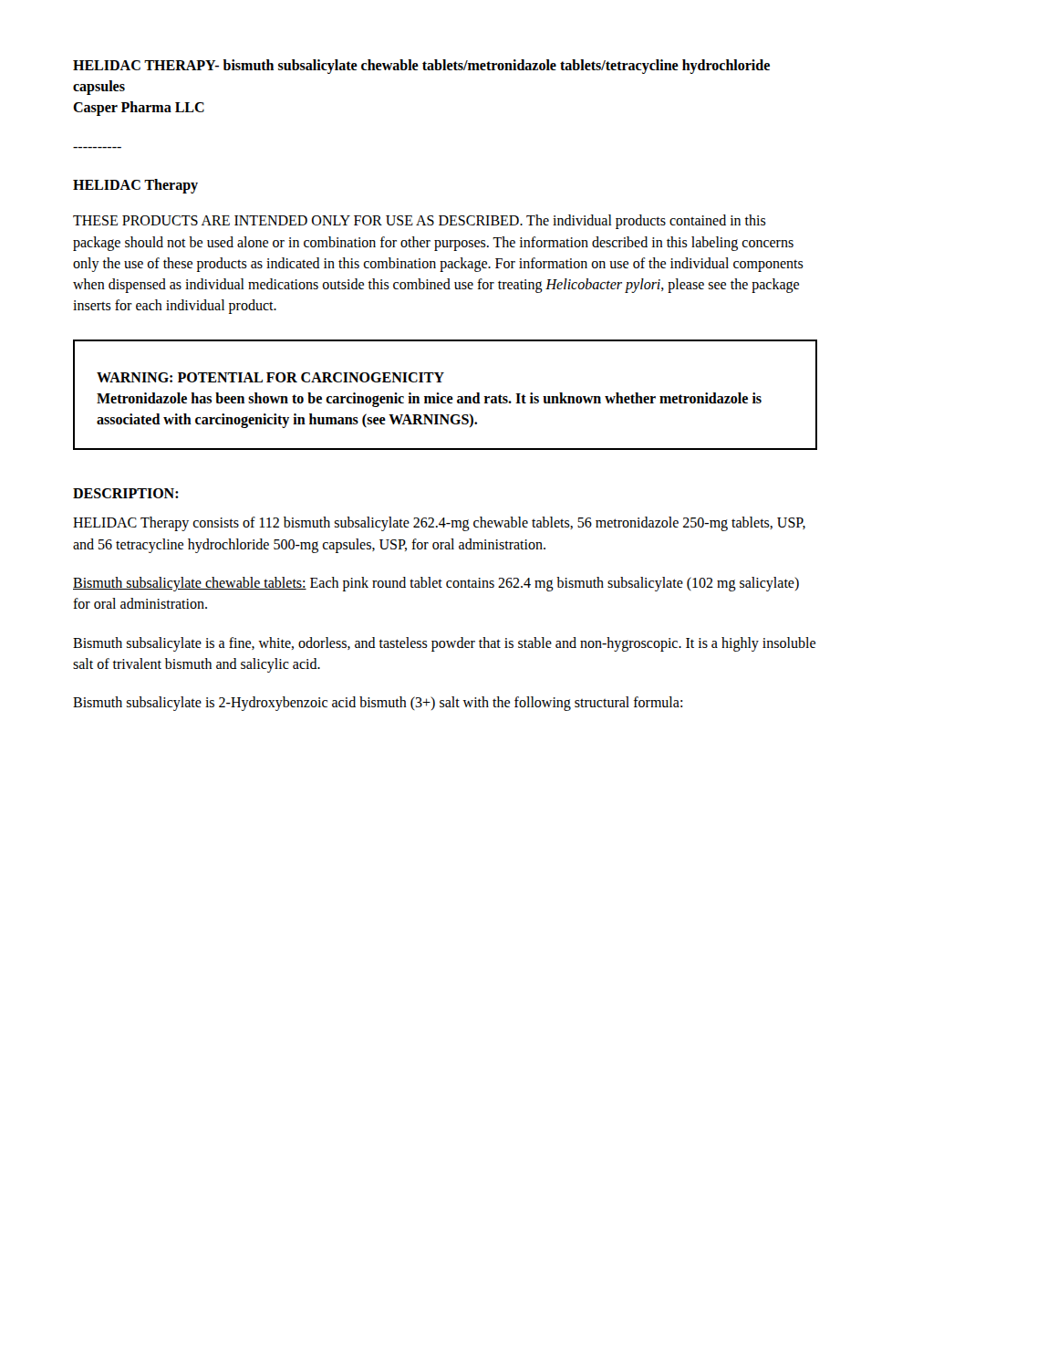HELIDAC THERAPY- bismuth subsalicylate chewable tablets/metronidazole tablets/tetracycline hydrochloride capsules
Casper Pharma LLC
----------
HELIDAC Therapy
THESE PRODUCTS ARE INTENDED ONLY FOR USE AS DESCRIBED. The individual products contained in this package should not be used alone or in combination for other purposes. The information described in this labeling concerns only the use of these products as indicated in this combination package. For information on use of the individual components when dispensed as individual medications outside this combined use for treating Helicobacter pylori, please see the package inserts for each individual product.
WARNING: POTENTIAL FOR CARCINOGENICITY
Metronidazole has been shown to be carcinogenic in mice and rats. It is unknown whether metronidazole is associated with carcinogenicity in humans (see WARNINGS).
DESCRIPTION:
HELIDAC Therapy consists of 112 bismuth subsalicylate 262.4-mg chewable tablets, 56 metronidazole 250-mg tablets, USP, and 56 tetracycline hydrochloride 500-mg capsules, USP, for oral administration.
Bismuth subsalicylate chewable tablets: Each pink round tablet contains 262.4 mg bismuth subsalicylate (102 mg salicylate) for oral administration.
Bismuth subsalicylate is a fine, white, odorless, and tasteless powder that is stable and non-hygroscopic. It is a highly insoluble salt of trivalent bismuth and salicylic acid.
Bismuth subsalicylate is 2-Hydroxybenzoic acid bismuth (3+) salt with the following structural formula: